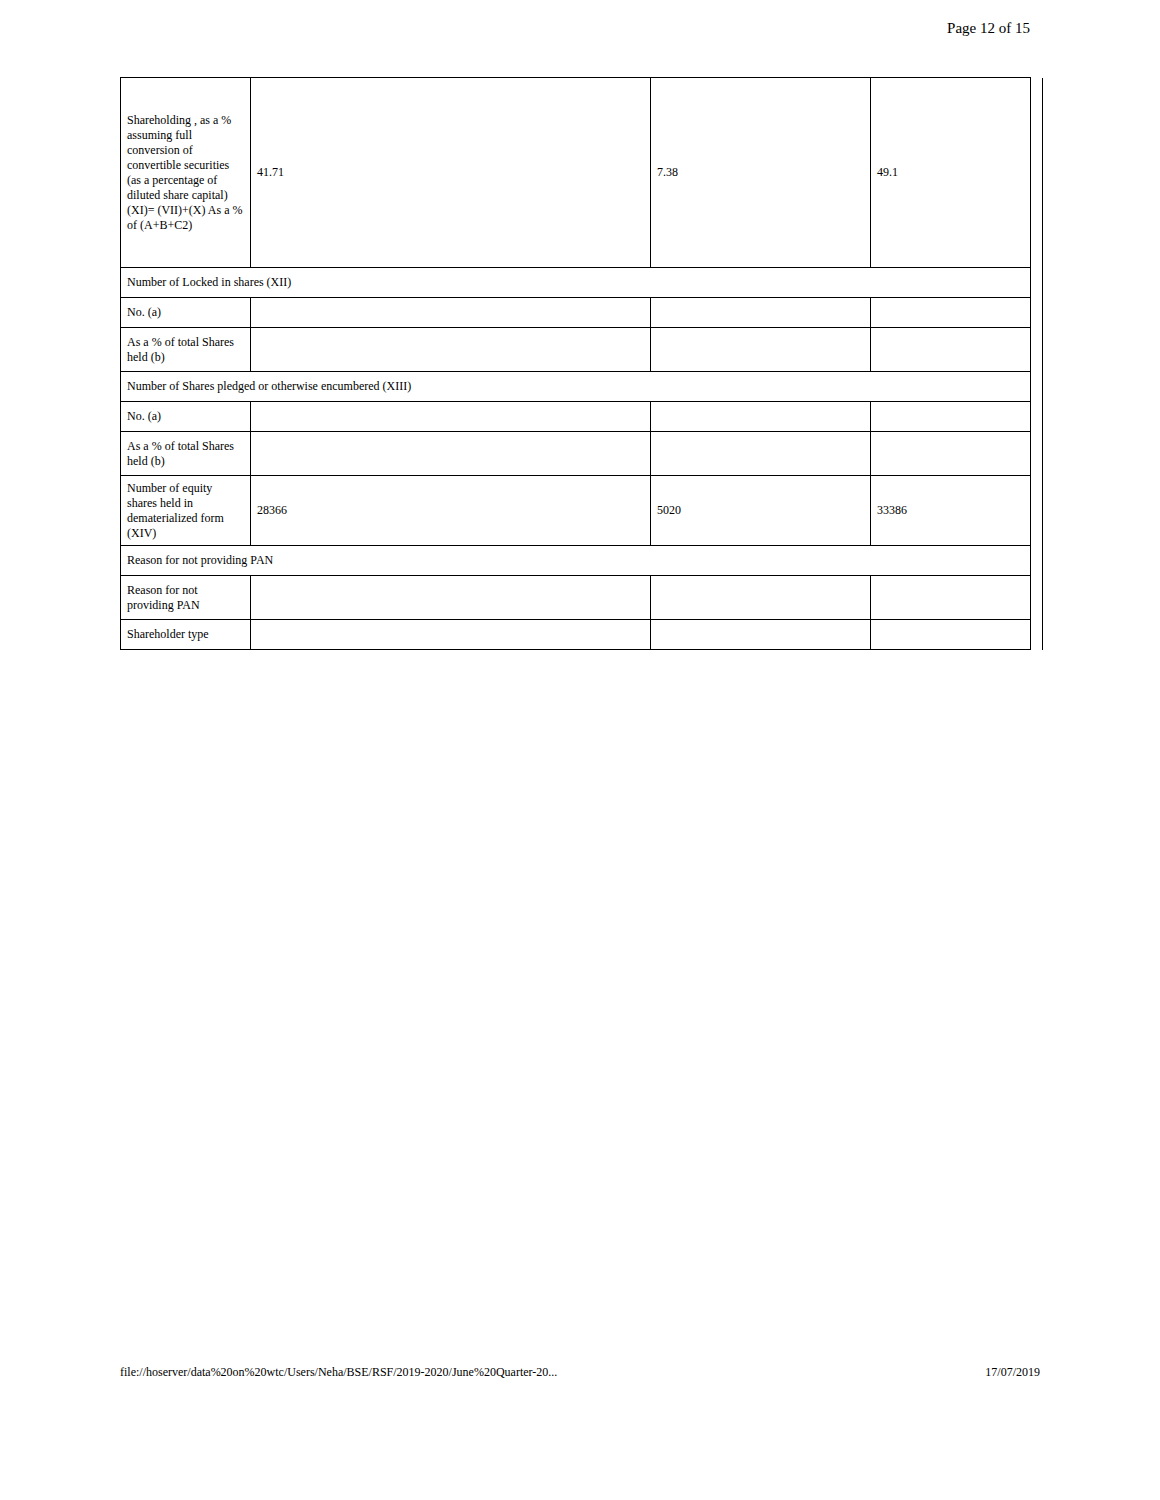Page 12 of 15
| Shareholding , as a % assuming full conversion of convertible securities (as a percentage of diluted share capital) (XI)= (VII)+(X) As a % of (A+B+C2) | 41.71 | 7.38 | 49.1 | |
| Number of Locked in shares (XII) | |
| No. (a) | | | | |
| As a % of total Shares held (b) | | | | |
| Number of Shares pledged or otherwise encumbered (XIII) | |
| No. (a) | | | | |
| As a % of total Shares held (b) | | | | |
| Number of equity shares held in dematerialized form (XIV) | 28366 | 5020 | 33386 | |
| Reason for not providing PAN | |
| Reason for not providing PAN | | | | |
| Shareholder type | | | | |
file://hoserver/data%20on%20wtc/Users/Neha/BSE/RSF/2019-2020/June%20Quarter-20... 17/07/2019